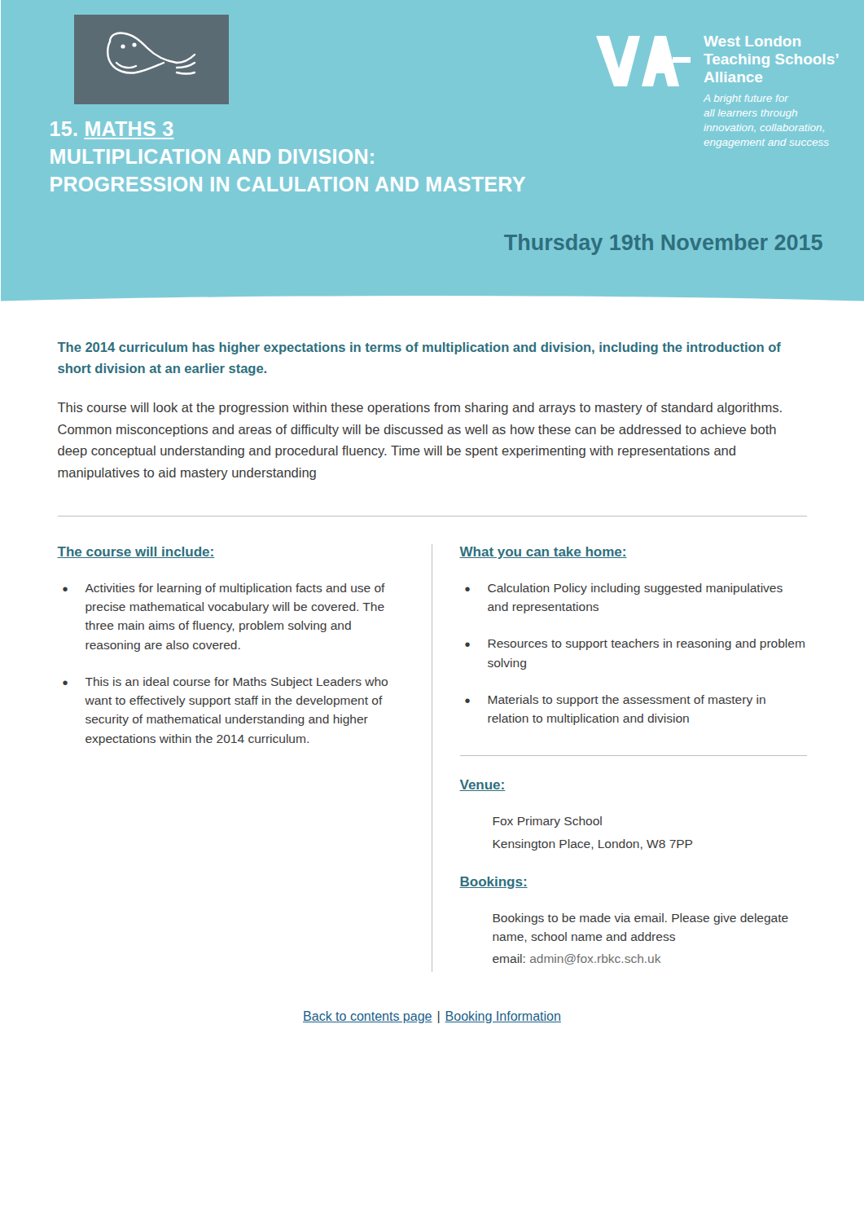West London
Teaching Schools’
Alliance
A bright future for
all learners through
innovation, collaboration,
engagement and success
15. MATHS 3
MULTIPLICATION AND DIVISION:
PROGRESSION IN CALULATION AND MASTERY
Thursday 19th November 2015
The 2014 curriculum has higher expectations in terms of multiplication and division, including the introduction of short division at an earlier stage.
This course will look at the progression within these operations from sharing and arrays to mastery of standard algorithms. Common misconceptions and areas of difficulty will be discussed as well as how these can be addressed to achieve both deep conceptual understanding and procedural fluency. Time will be spent experimenting with representations and manipulatives to aid mastery understanding
The course will include:
Activities for learning of multiplication facts and use of precise mathematical vocabulary will be covered. The three main aims of fluency, problem solving and reasoning are also covered.
This is an ideal course for Maths Subject Leaders who want to effectively support staff in the development of security of mathematical understanding and higher expectations within the 2014 curriculum.
What you can take home:
Calculation Policy including suggested manipulatives and representations
Resources to support teachers in reasoning and problem solving
Materials to support the assessment of mastery in relation to multiplication and division
Venue:
Fox Primary School
Kensington Place, London, W8 7PP
Bookings:
Bookings to be made via email. Please give delegate name, school name and address
email: admin@fox.rbkc.sch.uk
Back to contents page|Booking Information